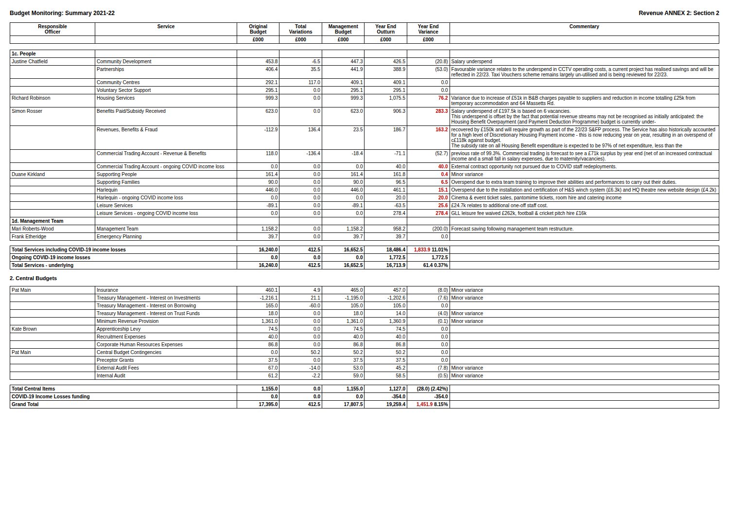Budget Monitoring: Summary 2021-22
Revenue ANNEX 2: Section 2
| Responsible Officer | Service | Original Budget | Total Variations | Management Budget | Year End Outturn | Year End Variance | Commentary |
| --- | --- | --- | --- | --- | --- | --- | --- |
| | | £000 | £000 | £000 | £000 | £000 | |
| 1c. People | | | | | | | |
| Justine Chatfield | Community Development | 453.8 | -6.5 | 447.3 | 426.5 | (20.8) | Salary underspend |
| | Partnerships | 406.4 | 35.5 | 441.9 | 388.9 | (53.0) | Favourable variance relates to the underspend in CCTV operating costs, a current project has realised savings and will be reflected in 22/23. Taxi Vouchers scheme remains largely un-utilised and is being reviewed for 22/23. |
| | Community Centres | 292.1 | 117.0 | 409.1 | 409.1 | 0.0 | |
| | Voluntary Sector Support | 295.1 | 0.0 | 295.1 | 295.1 | 0.0 | |
| Richard Robinson | Housing Services | 999.3 | 0.0 | 999.3 | 1,075.5 | 76.2 | Variance due to increase of £51k in B&B charges payable to suppliers and reduction in income totalling £25k from temporary accommodation and 64 Massetts Rd. |
| Simon Rosser | Benefits Paid/Subsidy Received | 623.0 | 0.0 | 623.0 | 906.3 | 283.3 | Salary underspend of £197.5k is based on 6 vacancies. This underspend is offset by the fact that potential revenue streams may not be recognised as initially anticipated: the Housing Benefit Overpayment (and Payment Deduction Programme) budget is currently under- |
| | Revenues, Benefits & Fraud | -112.9 | 136.4 | 23.5 | 186.7 | 163.2 | recovered by £150k and will require growth as part of the 22/23 S&FP process. The Service has also historically accounted for a high level of Discretionary Housing Payment income - this is now reducing year on year, resulting in an overspend of c£118k against budget. The subsidy rate on all Housing Benefit expenditure is expected to be 97% of net expenditure, less than the |
| | Commercial Trading Account - Revenue & Benefits | 118.0 | -136.4 | -18.4 | -71.1 | (52.7) | previous rate of 99.3%. Commercial trading is forecast to see a £71k surplus by year end (net of an increased contractual income and a small fall in salary expenses, due to maternity/vacancies). |
| | Commercial Trading Account - ongoing COVID income loss | 0.0 | 0.0 | 0.0 | 40.0 | 40.0 | External contract opportunity not pursued due to COVID staff redeployments. |
| Duane Kirkland | Supporting People | 161.4 | 0.0 | 161.4 | 161.8 | 0.4 | Minor variance |
| | Supporting Families | 90.0 | 0.0 | 90.0 | 96.5 | 6.5 | Overspend due to extra team training to improve their abilities and performances to carry out their duties. |
| | Harlequin | 446.0 | 0.0 | 446.0 | 461.1 | 15.1 | Overspend due to the installation and certification of H&S winch system (£6.3k) and HQ theatre new website design (£4.2k) |
| | Harlequin - ongoing COVID income loss | 0.0 | 0.0 | 0.0 | 20.0 | 20.0 | Cinema & event ticket sales, pantomime tickets, room hire and catering income |
| | Leisure Services | -89.1 | 0.0 | -89.1 | -63.5 | 25.6 | £24.7k relates to additional one-off staff cost. |
| | Leisure Services - ongoing COVID income loss | 0.0 | 0.0 | 0.0 | 278.4 | 278.4 | GLL leisure fee waived £262k, football & cricket pitch hire £16k |
| 1d. Management Team | | | | | | | |
| Mari Roberts-Wood | Management Team | 1,158.2 | 0.0 | 1,158.2 | 958.2 | (200.0) | Forecast saving following management team restructure. |
| Frank Etheridge | Emergency Planning | 39.7 | 0.0 | 39.7 | 39.7 | 0.0 | |
| Total Services including COVID-19 income losses | 16,240.0 | 412.5 | 16,652.5 | 18,486.4 | 1,833.9 11.01% | |
| Ongoing COVID-19 income losses | 0.0 | 0.0 | 0.0 | 1,772.5 | 1,772.5 | |
| Total Services - underlying | 16,240.0 | 412.5 | 16,652.5 | 16,713.9 | 61.4 0.37% | |
2. Central Budgets
| Pat Main | Insurance | 460.1 | 4.9 | 465.0 | 457.0 | (8.0) | Minor variance |
| | Treasury Management - Interest on Investments | -1,216.1 | 21.1 | -1,195.0 | -1,202.6 | (7.6) | Minor variance |
| | Treasury Management - Interest on Borrowing | 165.0 | -60.0 | 105.0 | 105.0 | 0.0 | |
| | Treasury Management - Interest on Trust Funds | 18.0 | 0.0 | 18.0 | 14.0 | (4.0) | Minor variance |
| | Minimum Revenue Provision | 1,361.0 | 0.0 | 1,361.0 | 1,360.9 | (0.1) | Minor variance |
| Kate Brown | Apprenticeship Levy | 74.5 | 0.0 | 74.5 | 74.5 | 0.0 | |
| | Recruitment Expenses | 40.0 | 0.0 | 40.0 | 40.0 | 0.0 | |
| | Corporate Human Resources Expenses | 86.8 | 0.0 | 86.8 | 86.8 | 0.0 | |
| Pat Main | Central Budget Contingencies | 0.0 | 50.2 | 50.2 | 50.2 | 0.0 | |
| | Preceptor Grants | 37.5 | 0.0 | 37.5 | 37.5 | 0.0 | |
| | External Audit Fees | 67.0 | -14.0 | 53.0 | 45.2 | (7.8) | Minor variance |
| | Internal Audit | 61.2 | -2.2 | 59.0 | 58.5 | (0.5) | Minor variance |
| Total Central Items | 1,155.0 | 0.0 | 1,155.0 | 1,127.0 | (28.0) (2.42%) | |
| COVID-19 Income Losses funding | 0.0 | 0.0 | 0.0 | -354.0 | -354.0 | |
| Grand Total | 17,395.0 | 412.5 | 17,807.5 | 19,259.4 | 1,451.9 8.15% | |